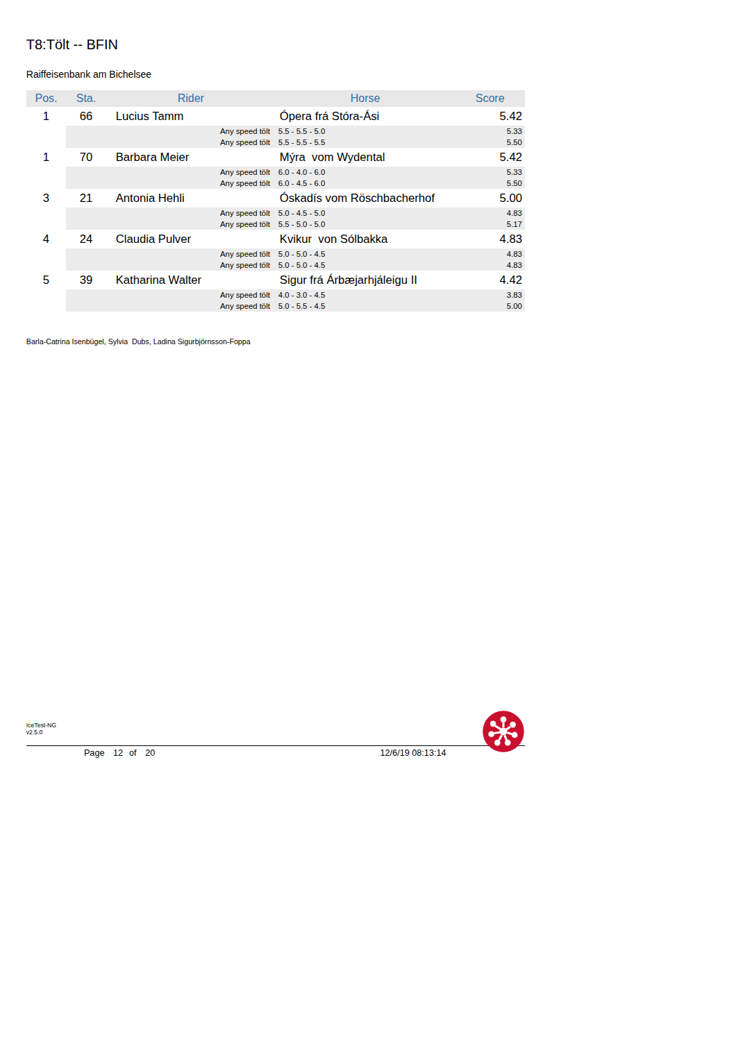T8:Tölt -- BFIN
Raiffeisenbank am Bichelsee
| Pos. | Sta. | Rider | Horse | Score |
| --- | --- | --- | --- | --- |
| 1 | 66 | Lucius Tamm | Ópera frá Stóra-Ási | 5.42 |
| | Any speed tölt | 5.5 - 5.5 - 5.0 | 5.33 |
| | Any speed tölt | 5.5 - 5.5 - 5.5 | 5.50 |
| 1 | 70 | Barbara Meier | Mýra vom Wydental | 5.42 |
| | Any speed tölt | 6.0 - 4.0 - 6.0 | 5.33 |
| | Any speed tölt | 6.0 - 4.5 - 6.0 | 5.50 |
| 3 | 21 | Antonia Hehli | Óskadís vom Röschbacherhof | 5.00 |
| | Any speed tölt | 5.0 - 4.5 - 5.0 | 4.83 |
| | Any speed tölt | 5.5 - 5.0 - 5.0 | 5.17 |
| 4 | 24 | Claudia Pulver | Kvikur von Sólbakka | 4.83 |
| | Any speed tölt | 5.0 - 5.0 - 4.5 | 4.83 |
| | Any speed tölt | 5.0 - 5.0 - 4.5 | 4.83 |
| 5 | 39 | Katharina Walter | Sigur frá Árbæjarhjáleigu II | 4.42 |
| | Any speed tölt | 4.0 - 3.0 - 4.5 | 3.83 |
| | Any speed tölt | 5.0 - 5.5 - 4.5 | 5.00 |
Barla-Catrina Isenbügel, Sylvia Dubs, Ladina Sigurbjörnsson-Foppa
Page 12 of 20
12/6/19 08:13:14
IceTest-NG
v2.5.0